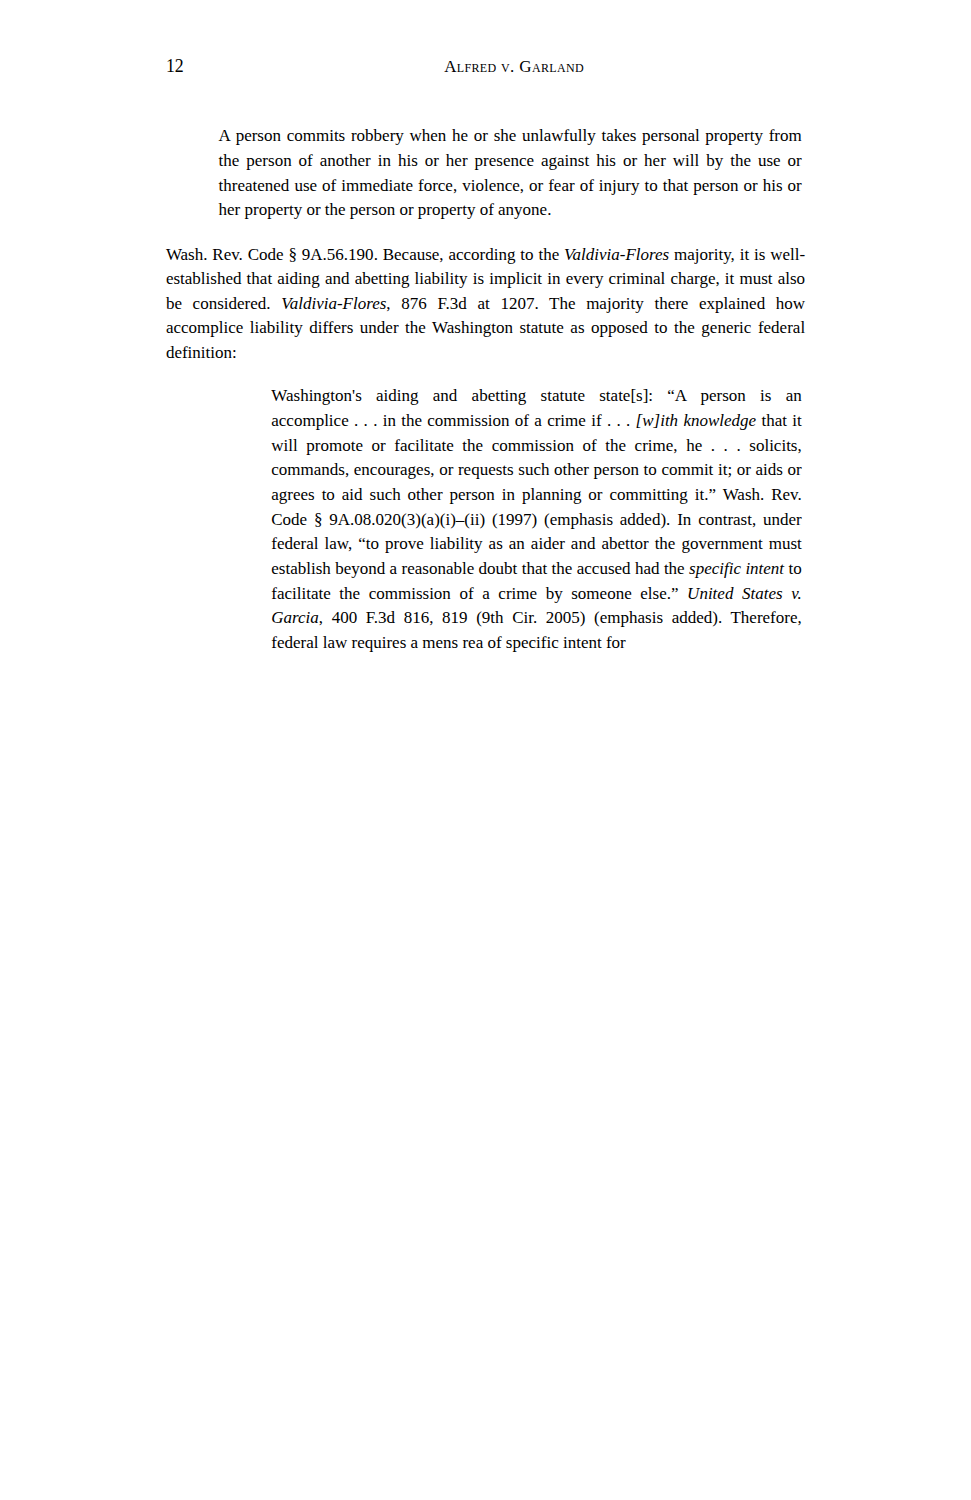12
Alfred v. Garland
A person commits robbery when he or she unlawfully takes personal property from the person of another in his or her presence against his or her will by the use or threatened use of immediate force, violence, or fear of injury to that person or his or her property or the person or property of anyone.
Wash. Rev. Code § 9A.56.190. Because, according to the Valdivia-Flores majority, it is well-established that aiding and abetting liability is implicit in every criminal charge, it must also be considered. Valdivia-Flores, 876 F.3d at 1207. The majority there explained how accomplice liability differs under the Washington statute as opposed to the generic federal definition:
Washington's aiding and abetting statute state[s]: “A person is an accomplice . . . in the commission of a crime if . . . [w]ith knowledge that it will promote or facilitate the commission of the crime, he . . . solicits, commands, encourages, or requests such other person to commit it; or aids or agrees to aid such other person in planning or committing it.” Wash. Rev. Code § 9A.08.020(3)(a)(i)–(ii) (1997) (emphasis added). In contrast, under federal law, “to prove liability as an aider and abettor the government must establish beyond a reasonable doubt that the accused had the specific intent to facilitate the commission of a crime by someone else.” United States v. Garcia, 400 F.3d 816, 819 (9th Cir. 2005) (emphasis added). Therefore, federal law requires a mens rea of specific intent for